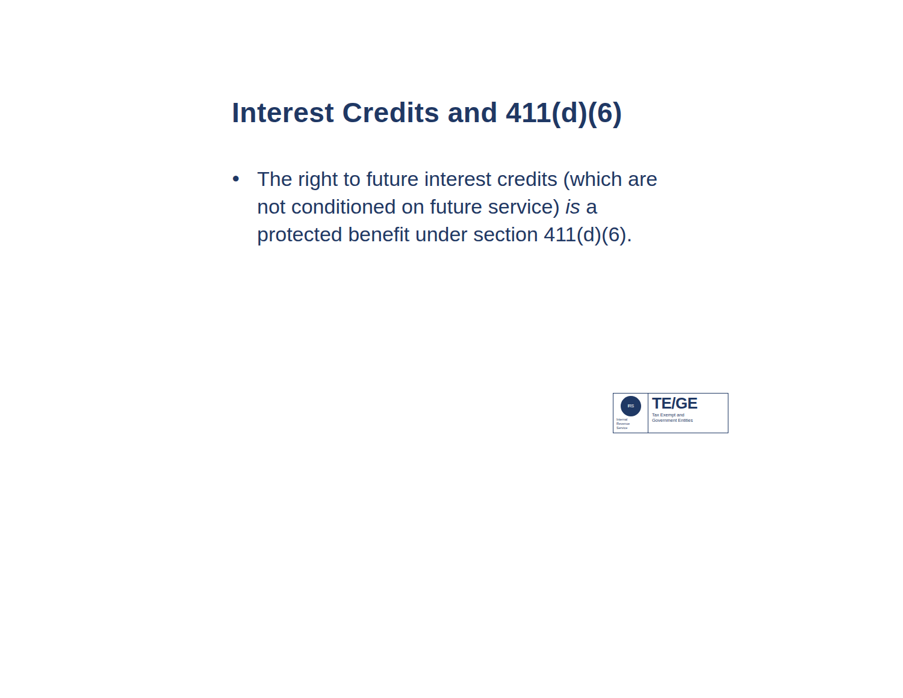Interest Credits and 411(d)(6)
The right to future interest credits (which are not conditioned on future service) is a protected benefit under section 411(d)(6).
IRS
Internal
Revenue
Service
TE/GE
Tax Exempt and
Government Entities